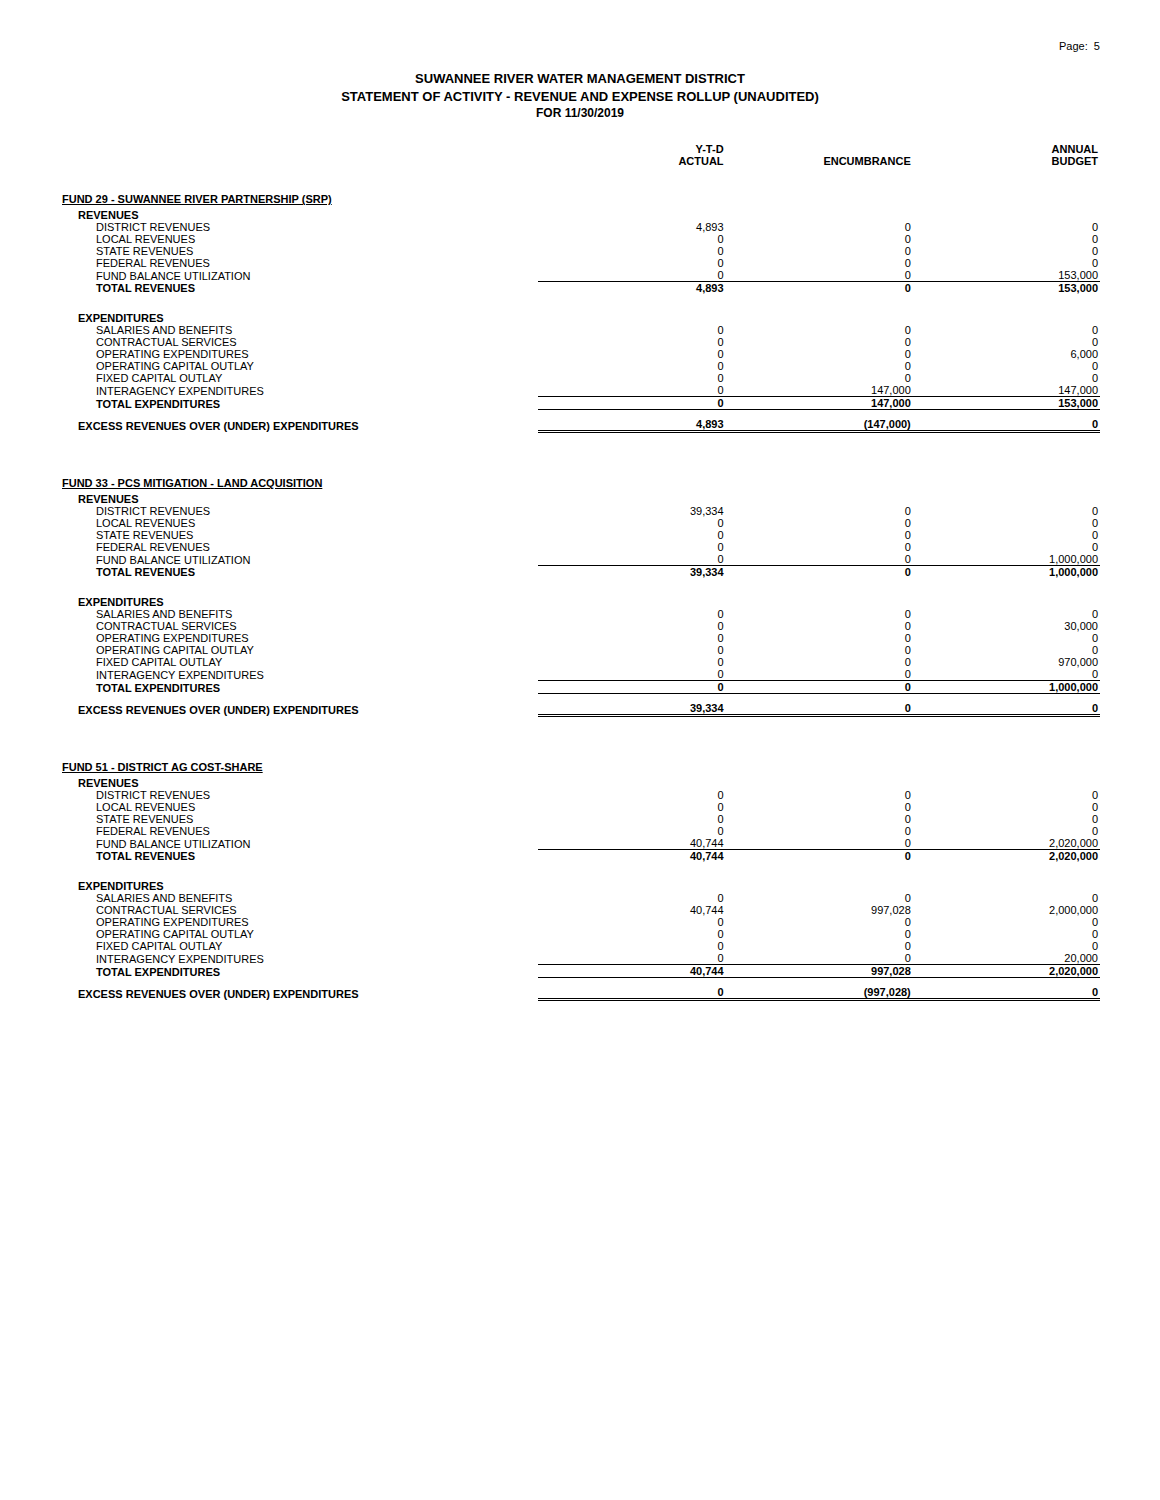Page: 5
SUWANNEE RIVER WATER MANAGEMENT DISTRICT
STATEMENT OF ACTIVITY - REVENUE AND EXPENSE ROLLUP (UNAUDITED)
FOR 11/30/2019
| | Y-T-D ACTUAL | ENCUMBRANCE | ANNUAL BUDGET |
| --- | --- | --- | --- |
| FUND 29 - SUWANNEE RIVER PARTNERSHIP (SRP) | | | |
| REVENUES | | | |
| DISTRICT REVENUES | 4,893 | 0 | 0 |
| LOCAL REVENUES | 0 | 0 | 0 |
| STATE REVENUES | 0 | 0 | 0 |
| FEDERAL REVENUES | 0 | 0 | 0 |
| FUND BALANCE UTILIZATION | 0 | 0 | 153,000 |
| TOTAL REVENUES | 4,893 | 0 | 153,000 |
| EXPENDITURES | | | |
| SALARIES AND BENEFITS | 0 | 0 | 0 |
| CONTRACTUAL SERVICES | 0 | 0 | 0 |
| OPERATING EXPENDITURES | 0 | 0 | 6,000 |
| OPERATING CAPITAL OUTLAY | 0 | 0 | 0 |
| FIXED CAPITAL OUTLAY | 0 | 0 | 0 |
| INTERAGENCY EXPENDITURES | 0 | 147,000 | 147,000 |
| TOTAL EXPENDITURES | 0 | 147,000 | 153,000 |
| EXCESS REVENUES OVER (UNDER) EXPENDITURES | 4,893 | (147,000) | 0 |
| FUND 33 - PCS MITIGATION - LAND ACQUISITION | | | |
| REVENUES | | | |
| DISTRICT REVENUES | 39,334 | 0 | 0 |
| LOCAL REVENUES | 0 | 0 | 0 |
| STATE REVENUES | 0 | 0 | 0 |
| FEDERAL REVENUES | 0 | 0 | 0 |
| FUND BALANCE UTILIZATION | 0 | 0 | 1,000,000 |
| TOTAL REVENUES | 39,334 | 0 | 1,000,000 |
| EXPENDITURES | | | |
| SALARIES AND BENEFITS | 0 | 0 | 0 |
| CONTRACTUAL SERVICES | 0 | 0 | 30,000 |
| OPERATING EXPENDITURES | 0 | 0 | 0 |
| OPERATING CAPITAL OUTLAY | 0 | 0 | 0 |
| FIXED CAPITAL OUTLAY | 0 | 0 | 970,000 |
| INTERAGENCY EXPENDITURES | 0 | 0 | 0 |
| TOTAL EXPENDITURES | 0 | 0 | 1,000,000 |
| EXCESS REVENUES OVER (UNDER) EXPENDITURES | 39,334 | 0 | 0 |
| FUND 51 - DISTRICT AG COST-SHARE | | | |
| REVENUES | | | |
| DISTRICT REVENUES | 0 | 0 | 0 |
| LOCAL REVENUES | 0 | 0 | 0 |
| STATE REVENUES | 0 | 0 | 0 |
| FEDERAL REVENUES | 0 | 0 | 0 |
| FUND BALANCE UTILIZATION | 40,744 | 0 | 2,020,000 |
| TOTAL REVENUES | 40,744 | 0 | 2,020,000 |
| EXPENDITURES | | | |
| SALARIES AND BENEFITS | 0 | 0 | 0 |
| CONTRACTUAL SERVICES | 40,744 | 997,028 | 2,000,000 |
| OPERATING EXPENDITURES | 0 | 0 | 0 |
| OPERATING CAPITAL OUTLAY | 0 | 0 | 0 |
| FIXED CAPITAL OUTLAY | 0 | 0 | 0 |
| INTERAGENCY EXPENDITURES | 0 | 0 | 20,000 |
| TOTAL EXPENDITURES | 40,744 | 997,028 | 2,020,000 |
| EXCESS REVENUES OVER (UNDER) EXPENDITURES | 0 | (997,028) | 0 |